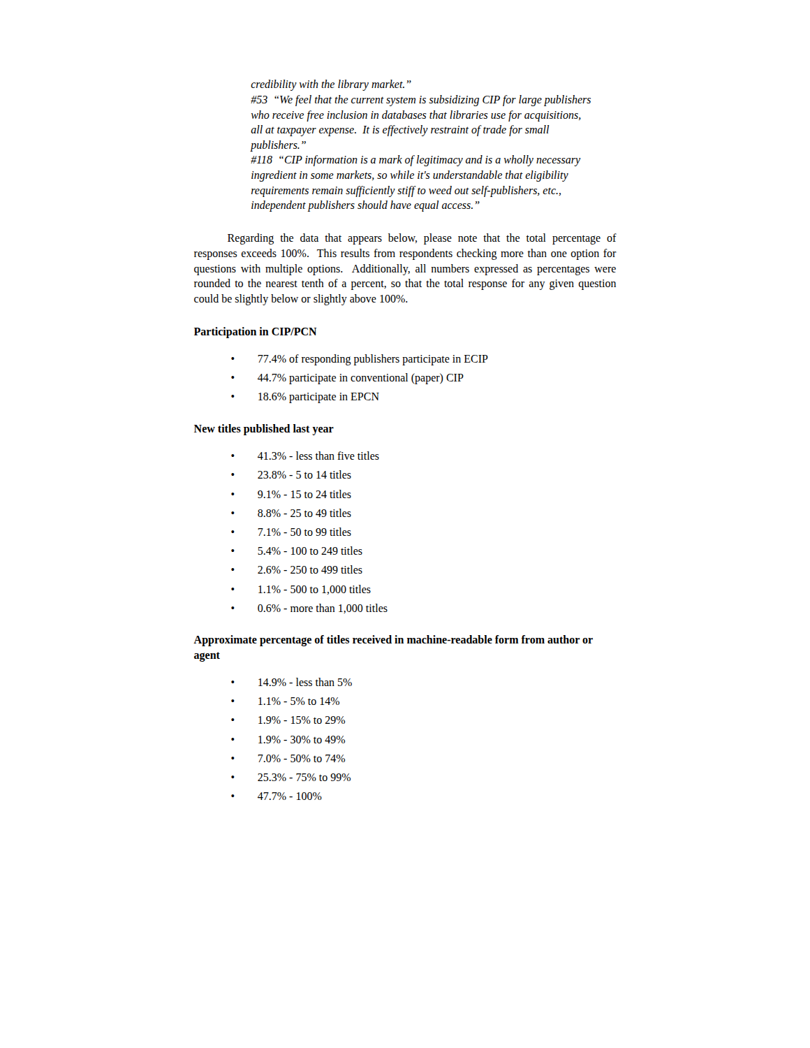credibility with the library market.”
#53 “We feel that the current system is subsidizing CIP for large publishers who receive free inclusion in databases that libraries use for acquisitions, all at taxpayer expense. It is effectively restraint of trade for small publishers.”
#118 “CIP information is a mark of legitimacy and is a wholly necessary ingredient in some markets, so while it's understandable that eligibility requirements remain sufficiently stiff to weed out self-publishers, etc., independent publishers should have equal access.”
Regarding the data that appears below, please note that the total percentage of responses exceeds 100%. This results from respondents checking more than one option for questions with multiple options. Additionally, all numbers expressed as percentages were rounded to the nearest tenth of a percent, so that the total response for any given question could be slightly below or slightly above 100%.
Participation in CIP/PCN
•77.4% of responding publishers participate in ECIP
•44.7% participate in conventional (paper) CIP
•18.6% participate in EPCN
New titles published last year
•41.3% - less than five titles
•23.8% - 5 to 14 titles
•9.1% - 15 to 24 titles
•8.8% - 25 to 49 titles
•7.1% - 50 to 99 titles
•5.4% - 100 to 249 titles
•2.6% - 250 to 499 titles
•1.1% - 500 to 1,000 titles
•0.6% - more than 1,000 titles
Approximate percentage of titles received in machine-readable form from author or agent
•14.9% - less than 5%
•1.1% - 5% to 14%
•1.9% - 15% to 29%
•1.9% - 30% to 49%
•7.0% - 50% to 74%
•25.3% - 75% to 99%
•47.7% - 100%